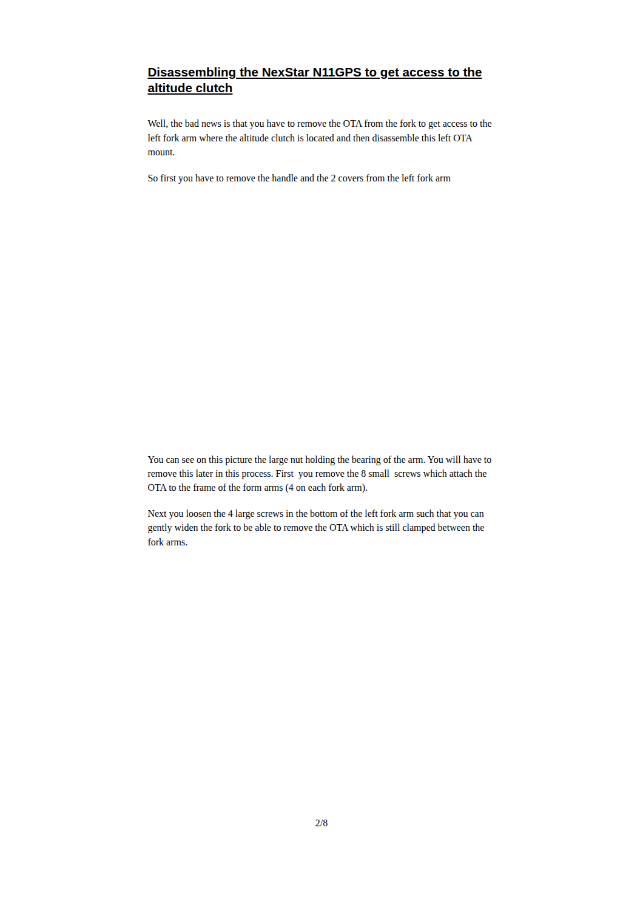Disassembling the NexStar N11GPS to get access to the altitude clutch
Well, the bad news is that you have to remove the OTA from the fork to get access to the left fork arm where the altitude clutch is located and then disassemble this left OTA mount.
So first you have to remove the handle and the 2 covers from the left fork arm
You can see on this picture the large nut holding the bearing of the arm. You will have to remove this later in this process. First you remove the 8 small screws which attach the OTA to the frame of the form arms (4 on each fork arm).
Next you loosen the 4 large screws in the bottom of the left fork arm such that you can gently widen the fork to be able to remove the OTA which is still clamped between the fork arms.
2/8